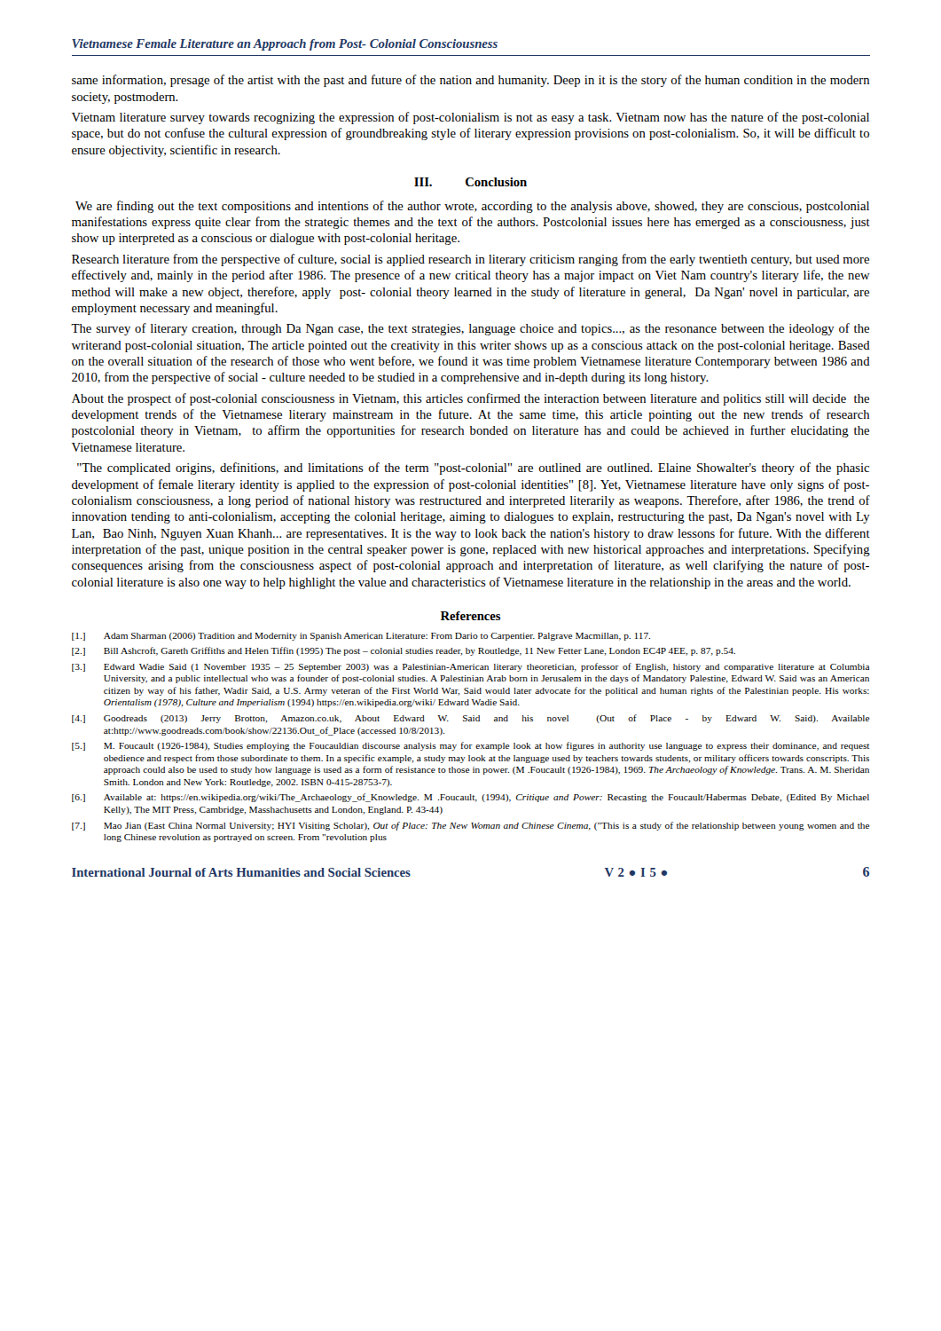Vietnamese Female Literature an Approach from Post- Colonial Consciousness
same information, presage of the artist with the past and future of the nation and humanity. Deep in it is the story of the human condition in the modern society, postmodern.
Vietnam literature survey towards recognizing the expression of post-colonialism is not as easy a task. Vietnam now has the nature of the post-colonial space, but do not confuse the cultural expression of groundbreaking style of literary expression provisions on post-colonialism. So, it will be difficult to ensure objectivity, scientific in research.
III. Conclusion
We are finding out the text compositions and intentions of the author wrote, according to the analysis above, showed, they are conscious, postcolonial manifestations express quite clear from the strategic themes and the text of the authors. Postcolonial issues here has emerged as a consciousness, just show up interpreted as a conscious or dialogue with post-colonial heritage.
Research literature from the perspective of culture, social is applied research in literary criticism ranging from the early twentieth century, but used more effectively and, mainly in the period after 1986. The presence of a new critical theory has a major impact on Viet Nam country's literary life, the new method will make a new object, therefore, apply post- colonial theory learned in the study of literature in general, Da Ngan' novel in particular, are employment necessary and meaningful.
The survey of literary creation, through Da Ngan case, the text strategies, language choice and topics..., as the resonance between the ideology of the writerand post-colonial situation, The article pointed out the creativity in this writer shows up as a conscious attack on the post-colonial heritage. Based on the overall situation of the research of those who went before, we found it was time problem Vietnamese literature Contemporary between 1986 and 2010, from the perspective of social - culture needed to be studied in a comprehensive and in-depth during its long history.
About the prospect of post-colonial consciousness in Vietnam, this articles confirmed the interaction between literature and politics still will decide the development trends of the Vietnamese literary mainstream in the future. At the same time, this article pointing out the new trends of research postcolonial theory in Vietnam, to affirm the opportunities for research bonded on literature has and could be achieved in further elucidating the Vietnamese literature.
"The complicated origins, definitions, and limitations of the term "post-colonial" are outlined are outlined. Elaine Showalter's theory of the phasic development of female literary identity is applied to the expression of post-colonial identities" [8]. Yet, Vietnamese literature have only signs of post-colonialism consciousness, a long period of national history was restructured and interpreted literarily as weapons. Therefore, after 1986, the trend of innovation tending to anti-colonialism, accepting the colonial heritage, aiming to dialogues to explain, restructuring the past, Da Ngan's novel with Ly Lan, Bao Ninh, Nguyen Xuan Khanh... are representatives. It is the way to look back the nation's history to draw lessons for future. With the different interpretation of the past, unique position in the central speaker power is gone, replaced with new historical approaches and interpretations. Specifying consequences arising from the consciousness aspect of post-colonial approach and interpretation of literature, as well clarifying the nature of post-colonial literature is also one way to help highlight the value and characteristics of Vietnamese literature in the relationship in the areas and the world.
References
[1.] Adam Sharman (2006) Tradition and Modernity in Spanish American Literature: From Dario to Carpentier. Palgrave Macmillan, p. 117.
[2.] Bill Ashcroft, Gareth Griffiths and Helen Tiffin (1995) The post – colonial studies reader, by Routledge, 11 New Fetter Lane, London EC4P 4EE, p. 87, p.54.
[3.] Edward Wadie Said (1 November 1935 – 25 September 2003) was a Palestinian-American literary theoretician, professor of English, history and comparative literature at Columbia University, and a public intellectual who was a founder of post-colonial studies. A Palestinian Arab born in Jerusalem in the days of Mandatory Palestine, Edward W. Said was an American citizen by way of his father, Wadir Said, a U.S. Army veteran of the First World War, Said would later advocate for the political and human rights of the Palestinian people. His works: Orientalism (1978), Culture and Imperialism (1994) https://en.wikipedia.org/wiki/ Edward Wadie Said.
[4.] Goodreads (2013) Jerry Brotton, Amazon.co.uk, About Edward W. Said and his novel (Out of Place - by Edward W. Said). Available at:http://www.goodreads.com/book/show/22136.Out_of_Place (accessed 10/8/2013).
[5.] M. Foucault (1926-1984), Studies employing the Foucauldian discourse analysis may for example look at how figures in authority use language to express their dominance, and request obedience and respect from those subordinate to them. In a specific example, a study may look at the language used by teachers towards students, or military officers towards conscripts. This approach could also be used to study how language is used as a form of resistance to those in power. (M .Foucault (1926-1984), 1969. The Archaeology of Knowledge. Trans. A. M. Sheridan Smith. London and New York: Routledge, 2002. ISBN 0-415-28753-7).
[6.] Available at: https://en.wikipedia.org/wiki/The_Archaeology_of_Knowledge. M .Foucault, (1994), Critique and Power: Recasting the Foucault/Habermas Debate, (Edited By Michael Kelly), The MIT Press, Cambridge, Masshachusetts and London, England. P. 43-44)
[7.] Mao Jian (East China Normal University; HYI Visiting Scholar), Out of Place: The New Woman and Chinese Cinema, ("This is a study of the relationship between young women and the long Chinese revolution as portrayed on screen. From "revolution plus
International Journal of Arts Humanities and Social Sciences V 2 ● I 5 ● 6